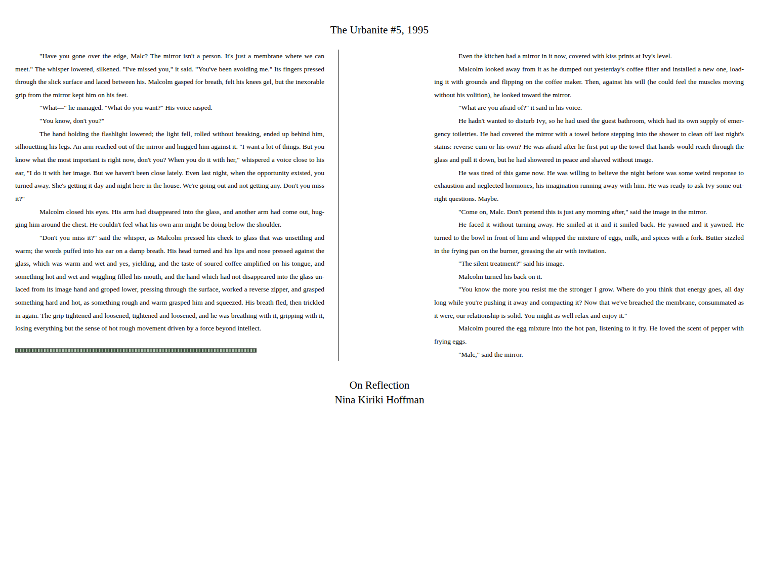The Urbanite #5, 1995
"Have you gone over the edge, Malc? The mirror isn't a person. It's just a membrane where we can meet." The whisper lowered, silkened. "I've missed you," it said. "You've been avoiding me." Its fingers pressed through the slick surface and laced between his. Malcolm gasped for breath, felt his knees gel, but the inexorable grip from the mirror kept him on his feet.
"What—" he managed. "What do you want?" His voice rasped.
"You know, don't you?"
The hand holding the flashlight lowered; the light fell, rolled without breaking, ended up behind him, silhouetting his legs. An arm reached out of the mirror and hugged him against it. "I want a lot of things. But you know what the most important is right now, don't you? When you do it with her," whispered a voice close to his ear, "I do it with her image. But we haven't been close lately. Even last night, when the opportunity existed, you turned away. She's getting it day and night here in the house. We're going out and not getting any. Don't you miss it?"
Malcolm closed his eyes. His arm had disappeared into the glass, and another arm had come out, hugging him around the chest. He couldn't feel what his own arm might be doing below the shoulder.
"Don't you miss it?" said the whisper, as Malcolm pressed his cheek to glass that was unsettling and warm; the words puffed into his ear on a damp breath. His head turned and his lips and nose pressed against the glass, which was warm and wet and yes, yielding, and the taste of soured coffee amplified on his tongue, and something hot and wet and wiggling filled his mouth, and the hand which had not disappeared into the glass unlaced from its image hand and groped lower, pressing through the surface, worked a reverse zipper, and grasped something hard and hot, as something rough and warm grasped him and squeezed. His breath fled, then trickled in again. The grip tightened and loosened, tightened and loosened, and he was breathing with it, gripping with it, losing everything but the sense of hot rough movement driven by a force beyond intellect.
Even the kitchen had a mirror in it now, covered with kiss prints at Ivy's level.
Malcolm looked away from it as he dumped out yesterday's coffee filter and installed a new one, loading it with grounds and flipping on the coffee maker. Then, against his will (he could feel the muscles moving without his volition), he looked toward the mirror.
"What are you afraid of?" it said in his voice.
He hadn't wanted to disturb Ivy, so he had used the guest bathroom, which had its own supply of emergency toiletries. He had covered the mirror with a towel before stepping into the shower to clean off last night's stains: reverse cum or his own? He was afraid after he first put up the towel that hands would reach through the glass and pull it down, but he had showered in peace and shaved without image.
He was tired of this game now. He was willing to believe the night before was some weird response to exhaustion and neglected hormones, his imagination running away with him. He was ready to ask Ivy some outright questions. Maybe.
"Come on, Malc. Don't pretend this is just any morning after," said the image in the mirror.
He faced it without turning away. He smiled at it and it smiled back. He yawned and it yawned. He turned to the bowl in front of him and whipped the mixture of eggs, milk, and spices with a fork. Butter sizzled in the frying pan on the burner, greasing the air with invitation.
"The silent treatment?" said his image.
Malcolm turned his back on it.
"You know the more you resist me the stronger I grow. Where do you think that energy goes, all day long while you're pushing it away and compacting it? Now that we've breached the membrane, consummated as it were, our relationship is solid. You might as well relax and enjoy it."
Malcolm poured the egg mixture into the hot pan, listening to it fry. He loved the scent of pepper with frying eggs.
"Malc," said the mirror.
On Reflection
Nina Kiriki Hoffman